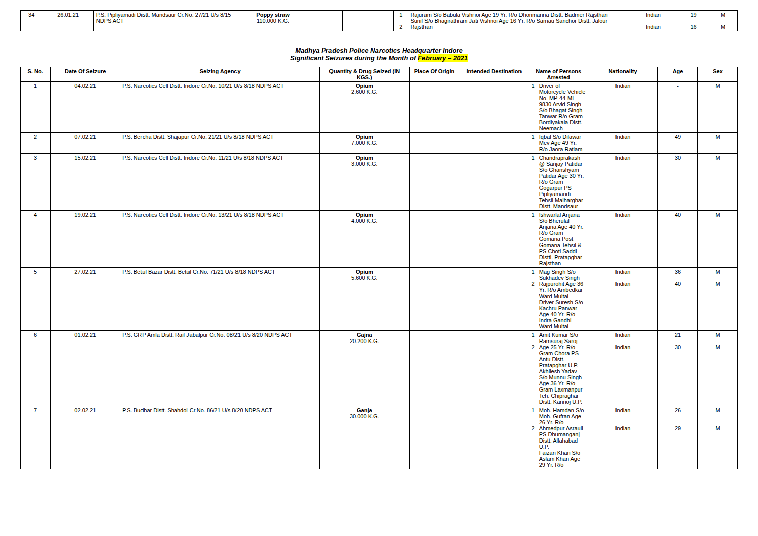| 34 | 26.01.21 | P.S. Pipliyamadi Distt. Mandsaur Cr.No. 27/21 U/s 8/15 NDPS ACT | Poppy straw 110.000 K.G. | | | 1 2 | Rajuram S/o Babula Vishnoi Age 19 Yr. R/o Dhorimanna Distt. Badmer Rajsthan Sunil S/o Bhagirathram Jati Vishnoi Age 16 Yr. R/o Sarnau Sanchor Distt. Jalour Rajsthan | Indian Indian | 19 16 | M M |
Madhya Pradesh Police Narcotics Headquarter Indore
Significant Seizures during the Month of February – 2021
| S. No. | Date Of Seizure | Seizing Agency | Quantity & Drug Seized (IN KGS.) | Place Of Origin | Intended Destination | Name of Persons Arrested | Nationality | Age | Sex |
| --- | --- | --- | --- | --- | --- | --- | --- | --- | --- |
| 1 | 04.02.21 | P.S. Narcotics Cell Distt. Indore Cr.No. 10/21 U/s 8/18 NDPS ACT | Opium 2.600 K.G. | | | 1 | Driver of Motorcycle Vehicle No. MP-44-ML-9830 Arvid Singh S/o Bhagat Singh Tanwar R/o Gram Bordiyakala Distt. Neemach | Indian | - | M |
| 2 | 07.02.21 | P.S. Bercha Distt. Shajapur Cr.No. 21/21 U/s 8/18 NDPS ACT | Opium 7.000 K.G. | | | 1 | Iqbal S/o Dilawar Mev Age 49 Yr. R/o Jaora Ratlam | Indian | 49 | M |
| 3 | 15.02.21 | P.S. Narcotics Cell Distt. Indore Cr.No. 11/21 U/s 8/18 NDPS ACT | Opium 3.000 K.G. | | | 1 | Chandraprakash @ Sanjay Patidar S/o Ghanshyam Patidar Age 30 Yr. R/o Gram Gogarpur PS Pipliyamandi Tehsil Malharghar Distt. Mandsaur | Indian | 30 | M |
| 4 | 19.02.21 | P.S. Narcotics Cell Distt. Indore Cr.No. 13/21 U/s 8/18 NDPS ACT | Opium 4.000 K.G. | | | 1 | Ishwarlal Anjana S/o Bherulal Anjana Age 40 Yr. R/o Gram Gomana Post Gomana Tehsil & PS Choti Saddi Disttl. Pratapghar Rajsthan | Indian | 40 | M |
| 5 | 27.02.21 | P.S. Betul Bazar Distt. Betul Cr.No. 71/21 U/s 8/18 NDPS ACT | Opium 5.600 K.G. | | | 1 2 | Mag Singh S/o Sukhadev Singh Rajpurohit Age 36 Yr. R/o Ambedkar Ward Multai Driver Suresh S/o Kachru Panwar Age 40 Yr. R/o Indra Gandhi Ward Multai | Indian Indian | 36 40 | M M |
| 6 | 01.02.21 | P.S. GRP Amla Distt. Rail Jabalpur Cr.No. 08/21 U/s 8/20 NDPS ACT | Gajna 20.200 K.G. | | | 1 2 | Amit Kumar S/o Ramsuraj Saroj Age 25 Yr. R/o Gram Chora PS Antu Distt. Pratapghar U.P. Akhilesh Yadav S/o Munnu Singh Age 36 Yr. R/o Gram Laxmanpur Teh. Chipraghar Distt. Kannoj U.P. | Indian Indian | 21 30 | M M |
| 7 | 02.02.21 | P.S. Budhar Distt. Shahdol Cr.No. 86/21 U/s 8/20 NDPS ACT | Ganja 30.000 K.G. | | | 1 2 | Moh. Hamdan S/o Moh. Gufran Age 26 Yr. R/o Ahmedpur Asrauli PS Dhumanganj Distt. Allahabad U.P. Faizan Khan S/o Aslam Khan Age 29 Yr. R/o | Indian Indian | 26 29 | M M |